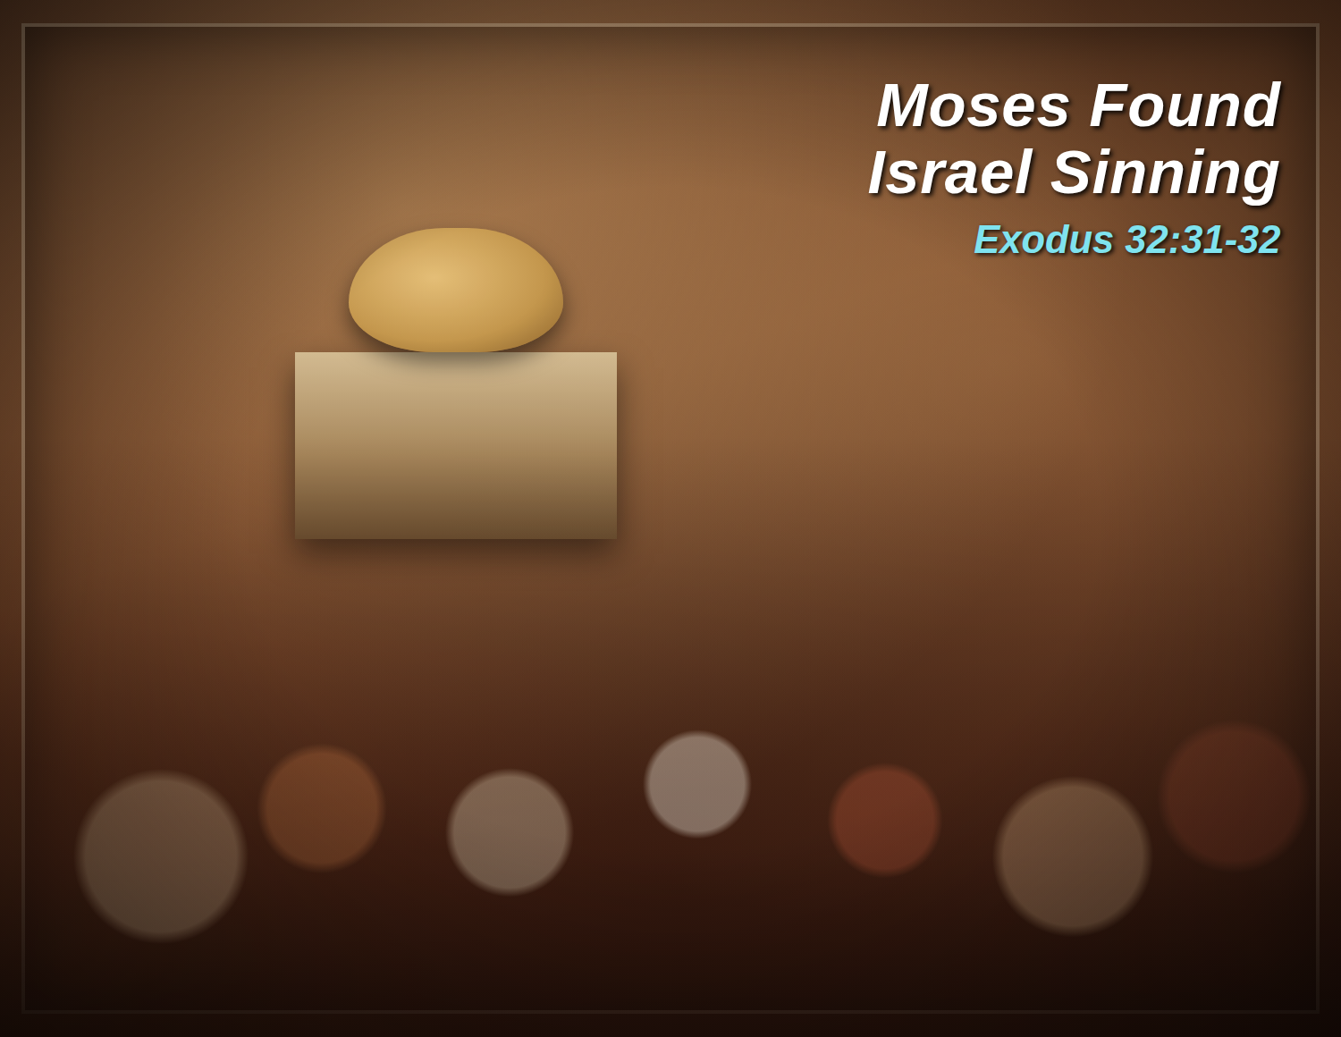Moses Found
Israel Sinning
Exodus 32:31-32
Slide title: Moses Found Israel Sinning. Scripture reference: Exodus 32:31-32.